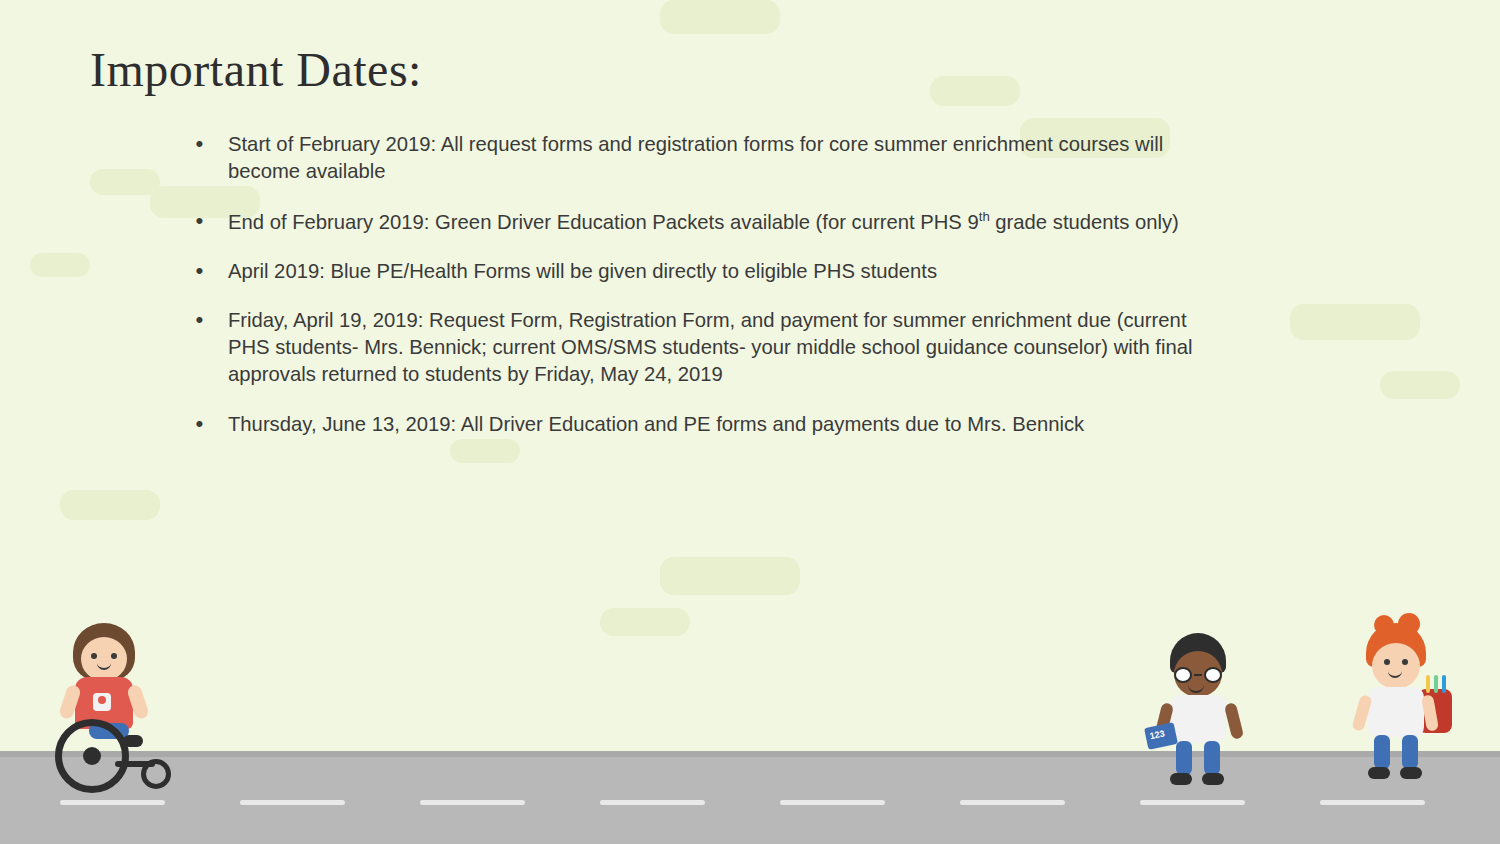Important Dates:
Start of February 2019: All request forms and registration forms for core summer enrichment courses will become available
End of February 2019: Green Driver Education Packets available (for current PHS 9th grade students only)
April 2019: Blue PE/Health Forms will be given directly to eligible PHS students
Friday, April 19, 2019: Request Form, Registration Form, and payment for summer enrichment due (current PHS students- Mrs. Bennick; current OMS/SMS students- your middle school guidance counselor) with final approvals returned to students by Friday, May 24, 2019
Thursday, June 13, 2019: All Driver Education and PE forms and payments due to Mrs. Bennick